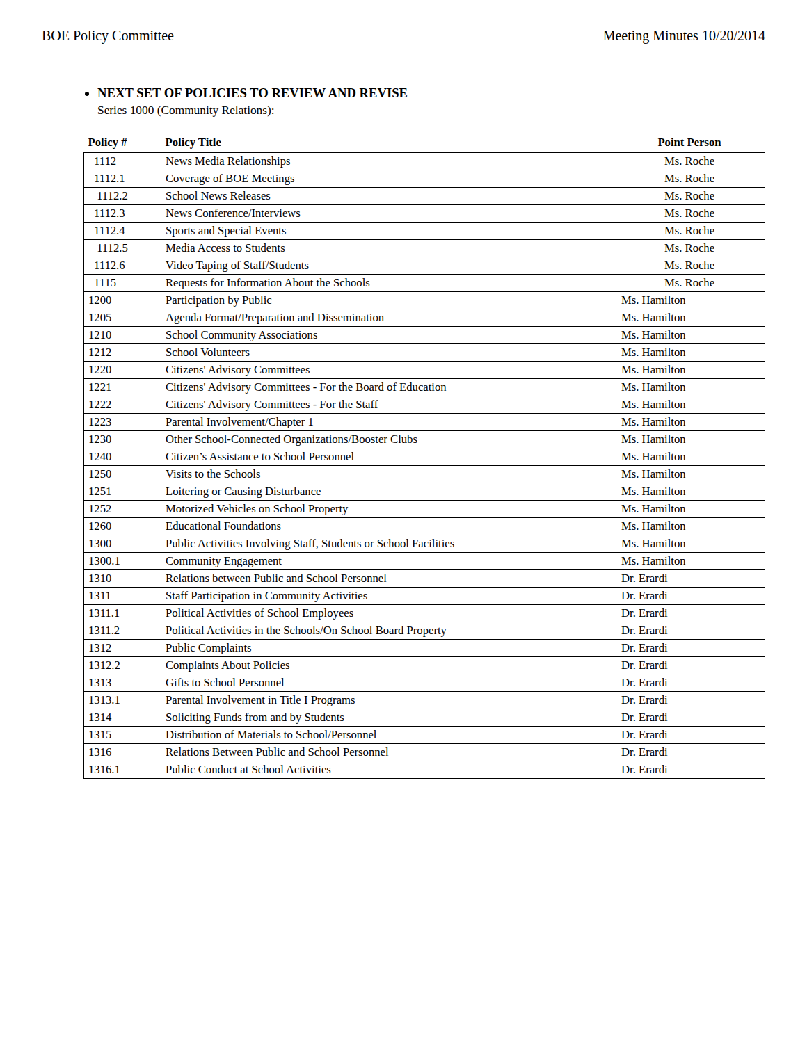BOE Policy Committee Meeting Minutes 10/20/2014
NEXT SET OF POLICIES TO REVIEW AND REVISE
Series 1000 (Community Relations):
| Policy # | Policy Title | Point Person |
| --- | --- | --- |
| 1112 | News Media Relationships | Ms. Roche |
| 1112.1 | Coverage of BOE Meetings | Ms. Roche |
| 1112.2 | School News Releases | Ms. Roche |
| 1112.3 | News Conference/Interviews | Ms. Roche |
| 1112.4 | Sports and Special Events | Ms. Roche |
| 1112.5 | Media Access to Students | Ms. Roche |
| 1112.6 | Video Taping of Staff/Students | Ms. Roche |
| 1115 | Requests for Information About the Schools | Ms. Roche |
| 1200 | Participation by Public | Ms. Hamilton |
| 1205 | Agenda Format/Preparation and Dissemination | Ms. Hamilton |
| 1210 | School Community Associations | Ms. Hamilton |
| 1212 | School Volunteers | Ms. Hamilton |
| 1220 | Citizens' Advisory Committees | Ms. Hamilton |
| 1221 | Citizens' Advisory Committees - For the Board of Education | Ms. Hamilton |
| 1222 | Citizens' Advisory Committees - For the Staff | Ms. Hamilton |
| 1223 | Parental Involvement/Chapter 1 | Ms. Hamilton |
| 1230 | Other School-Connected Organizations/Booster Clubs | Ms. Hamilton |
| 1240 | Citizen’s Assistance to School Personnel | Ms. Hamilton |
| 1250 | Visits to the Schools | Ms. Hamilton |
| 1251 | Loitering or Causing Disturbance | Ms. Hamilton |
| 1252 | Motorized Vehicles on School Property | Ms. Hamilton |
| 1260 | Educational Foundations | Ms. Hamilton |
| 1300 | Public Activities Involving Staff, Students or School Facilities | Ms. Hamilton |
| 1300.1 | Community Engagement | Ms. Hamilton |
| 1310 | Relations between Public and School Personnel | Dr. Erardi |
| 1311 | Staff Participation in Community Activities | Dr. Erardi |
| 1311.1 | Political Activities of School Employees | Dr. Erardi |
| 1311.2 | Political Activities in the Schools/On School Board Property | Dr. Erardi |
| 1312 | Public Complaints | Dr. Erardi |
| 1312.2 | Complaints About Policies | Dr. Erardi |
| 1313 | Gifts to School Personnel | Dr. Erardi |
| 1313.1 | Parental Involvement in Title I Programs | Dr. Erardi |
| 1314 | Soliciting Funds from and by Students | Dr. Erardi |
| 1315 | Distribution of Materials to School/Personnel | Dr. Erardi |
| 1316 | Relations Between Public and School Personnel | Dr. Erardi |
| 1316.1 | Public Conduct at School Activities | Dr. Erardi |